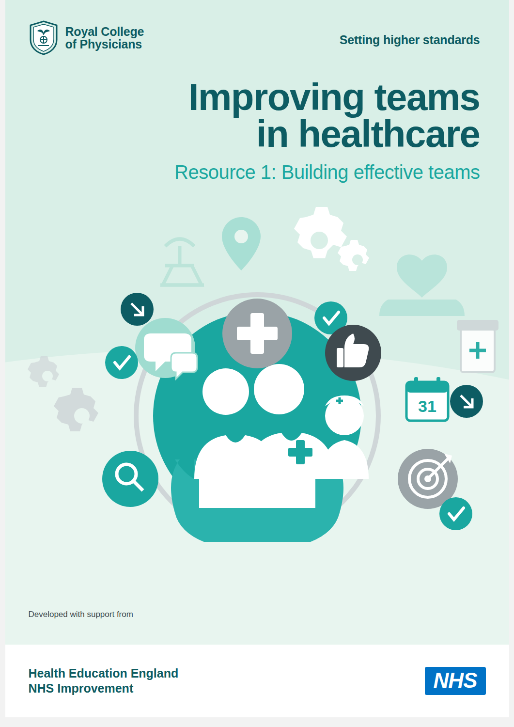Royal College
of Physicians
Setting higher standards
Improving teams
in healthcare
Resource 1: Building effective teams
31
Developed with support from
Health Education England
NHS Improvement
NHS